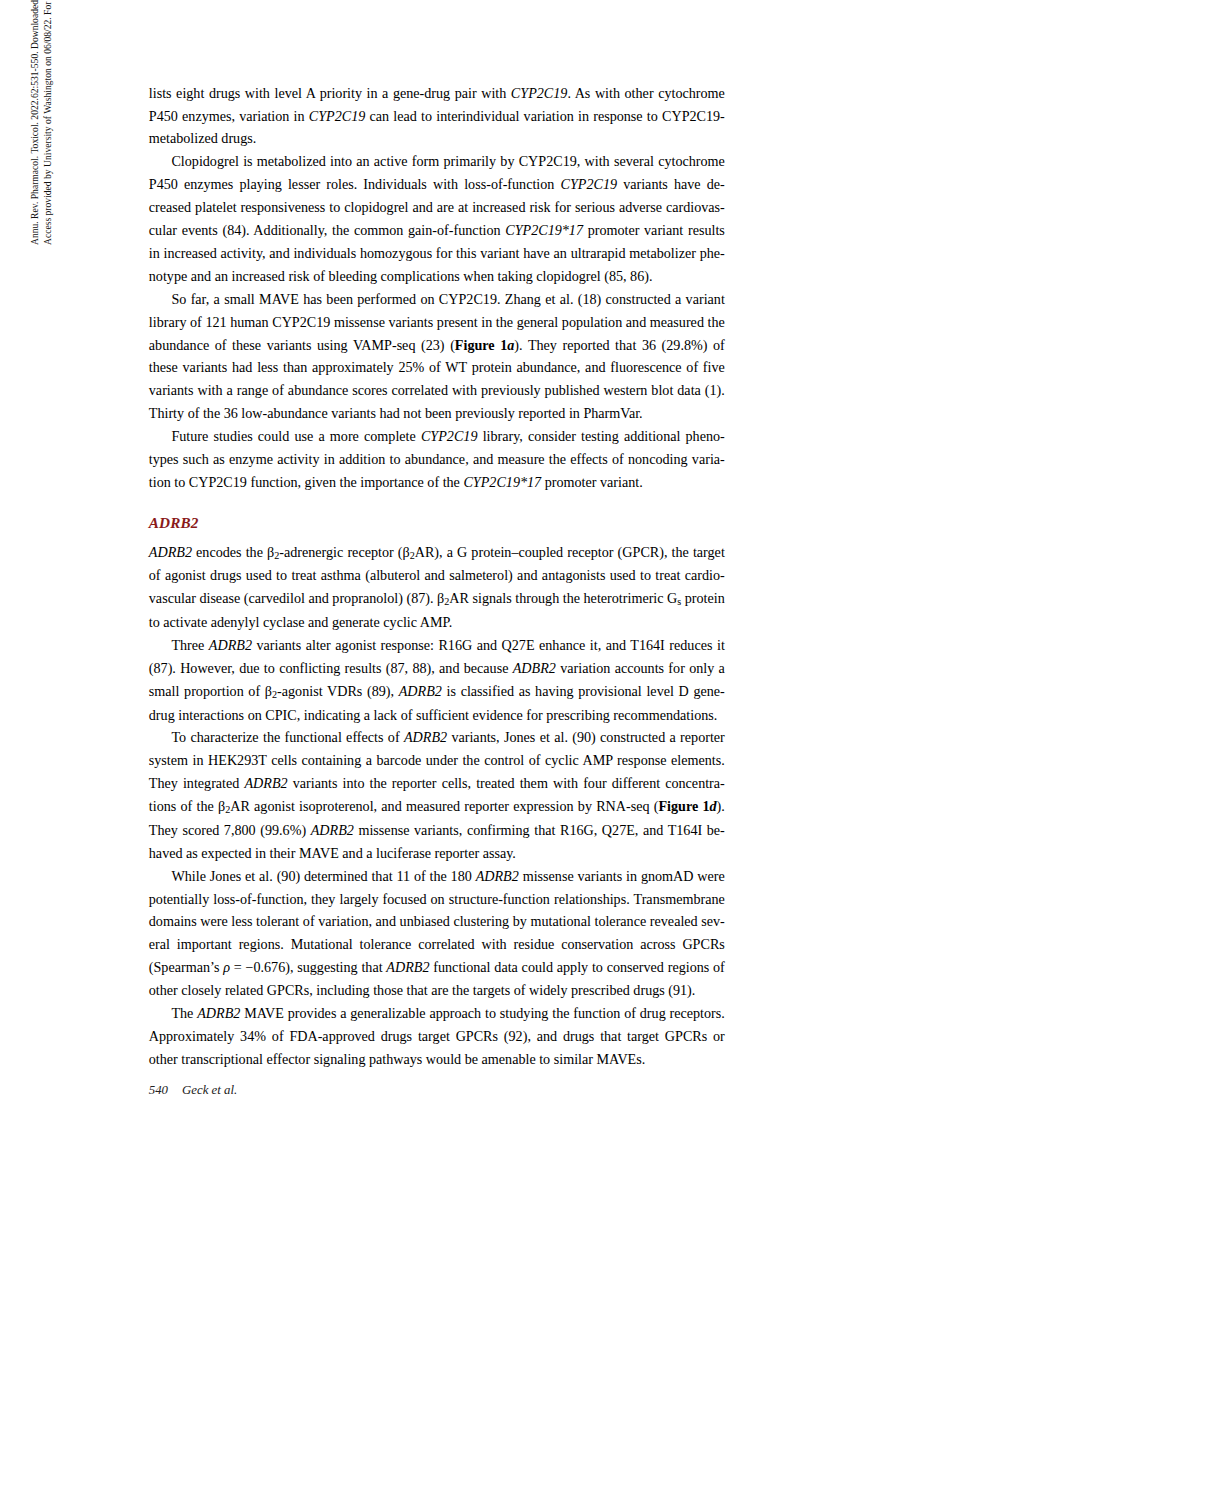Annu. Rev. Pharmacol. Toxicol. 2022.62:531-550. Downloaded from www.annualreviews.org Access provided by University of Washington on 06/08/22. For personal use only.
lists eight drugs with level A priority in a gene-drug pair with CYP2C19. As with other cytochrome P450 enzymes, variation in CYP2C19 can lead to interindividual variation in response to CYP2C19-metabolized drugs.
Clopidogrel is metabolized into an active form primarily by CYP2C19, with several cytochrome P450 enzymes playing lesser roles. Individuals with loss-of-function CYP2C19 variants have decreased platelet responsiveness to clopidogrel and are at increased risk for serious adverse cardiovascular events (84). Additionally, the common gain-of-function CYP2C19*17 promoter variant results in increased activity, and individuals homozygous for this variant have an ultrarapid metabolizer phenotype and an increased risk of bleeding complications when taking clopidogrel (85, 86).
So far, a small MAVE has been performed on CYP2C19. Zhang et al. (18) constructed a variant library of 121 human CYP2C19 missense variants present in the general population and measured the abundance of these variants using VAMP-seq (23) (Figure 1a). They reported that 36 (29.8%) of these variants had less than approximately 25% of WT protein abundance, and fluorescence of five variants with a range of abundance scores correlated with previously published western blot data (1). Thirty of the 36 low-abundance variants had not been previously reported in PharmVar.
Future studies could use a more complete CYP2C19 library, consider testing additional phenotypes such as enzyme activity in addition to abundance, and measure the effects of noncoding variation to CYP2C19 function, given the importance of the CYP2C19*17 promoter variant.
ADRB2
ADRB2 encodes the β2-adrenergic receptor (β2AR), a G protein–coupled receptor (GPCR), the target of agonist drugs used to treat asthma (albuterol and salmeterol) and antagonists used to treat cardiovascular disease (carvedilol and propranolol) (87). β2AR signals through the heterotrimeric Gs protein to activate adenylyl cyclase and generate cyclic AMP.
Three ADRB2 variants alter agonist response: R16G and Q27E enhance it, and T164I reduces it (87). However, due to conflicting results (87, 88), and because ADBR2 variation accounts for only a small proportion of β2-agonist VDRs (89), ADRB2 is classified as having provisional level D gene-drug interactions on CPIC, indicating a lack of sufficient evidence for prescribing recommendations.
To characterize the functional effects of ADRB2 variants, Jones et al. (90) constructed a reporter system in HEK293T cells containing a barcode under the control of cyclic AMP response elements. They integrated ADRB2 variants into the reporter cells, treated them with four different concentrations of the β2AR agonist isoproterenol, and measured reporter expression by RNA-seq (Figure 1d). They scored 7,800 (99.6%) ADRB2 missense variants, confirming that R16G, Q27E, and T164I behaved as expected in their MAVE and a luciferase reporter assay.
While Jones et al. (90) determined that 11 of the 180 ADRB2 missense variants in gnomAD were potentially loss-of-function, they largely focused on structure-function relationships. Transmembrane domains were less tolerant of variation, and unbiased clustering by mutational tolerance revealed several important regions. Mutational tolerance correlated with residue conservation across GPCRs (Spearman’s ρ = −0.676), suggesting that ADRB2 functional data could apply to conserved regions of other closely related GPCRs, including those that are the targets of widely prescribed drugs (91).
The ADRB2 MAVE provides a generalizable approach to studying the function of drug receptors. Approximately 34% of FDA-approved drugs target GPCRs (92), and drugs that target GPCRs or other transcriptional effector signaling pathways would be amenable to similar MAVEs.
540 Geck et al.